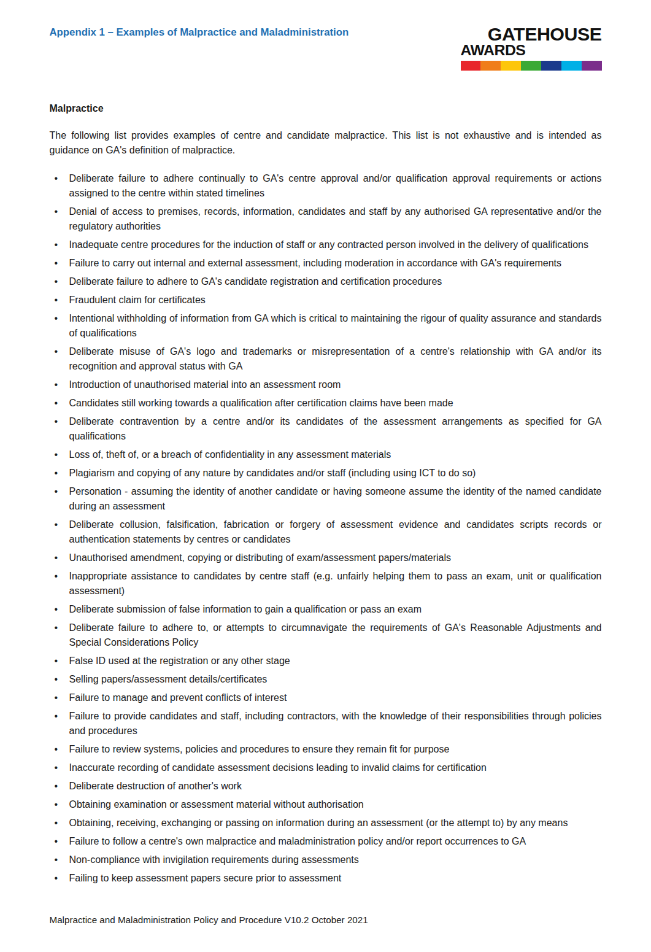Appendix 1 – Examples of Malpractice and Maladministration
GATEHOUSEAWARDS
Malpractice
The following list provides examples of centre and candidate malpractice. This list is not exhaustive and is intended as guidance on GA's definition of malpractice.
Deliberate failure to adhere continually to GA's centre approval and/or qualification approval requirements or actions assigned to the centre within stated timelines
Denial of access to premises, records, information, candidates and staff by any authorised GA representative and/or the regulatory authorities
Inadequate centre procedures for the induction of staff or any contracted person involved in the delivery of qualifications
Failure to carry out internal and external assessment, including moderation in accordance with GA's requirements
Deliberate failure to adhere to GA's candidate registration and certification procedures
Fraudulent claim for certificates
Intentional withholding of information from GA which is critical to maintaining the rigour of quality assurance and standards of qualifications
Deliberate misuse of GA's logo and trademarks or misrepresentation of a centre's relationship with GA and/or its recognition and approval status with GA
Introduction of unauthorised material into an assessment room
Candidates still working towards a qualification after certification claims have been made
Deliberate contravention by a centre and/or its candidates of the assessment arrangements as specified for GA qualifications
Loss of, theft of, or a breach of confidentiality in any assessment materials
Plagiarism and copying of any nature by candidates and/or staff (including using ICT to do so)
Personation - assuming the identity of another candidate or having someone assume the identity of the named candidate during an assessment
Deliberate collusion, falsification, fabrication or forgery of assessment evidence and candidates scripts records or authentication statements by centres or candidates
Unauthorised amendment, copying or distributing of exam/assessment papers/materials
Inappropriate assistance to candidates by centre staff (e.g. unfairly helping them to pass an exam, unit or qualification assessment)
Deliberate submission of false information to gain a qualification or pass an exam
Deliberate failure to adhere to, or attempts to circumnavigate the requirements of GA's Reasonable Adjustments and Special Considerations Policy
False ID used at the registration or any other stage
Selling papers/assessment details/certificates
Failure to manage and prevent conflicts of interest
Failure to provide candidates and staff, including contractors, with the knowledge of their responsibilities through policies and procedures
Failure to review systems, policies and procedures to ensure they remain fit for purpose
Inaccurate recording of candidate assessment decisions leading to invalid claims for certification
Deliberate destruction of another's work
Obtaining examination or assessment material without authorisation
Obtaining, receiving, exchanging or passing on information during an assessment (or the attempt to) by any means
Failure to follow a centre's own malpractice and maladministration policy and/or report occurrences to GA
Non-compliance with invigilation requirements during assessments
Failing to keep assessment papers secure prior to assessment
Malpractice and Maladministration Policy and Procedure V10.2 October 2021